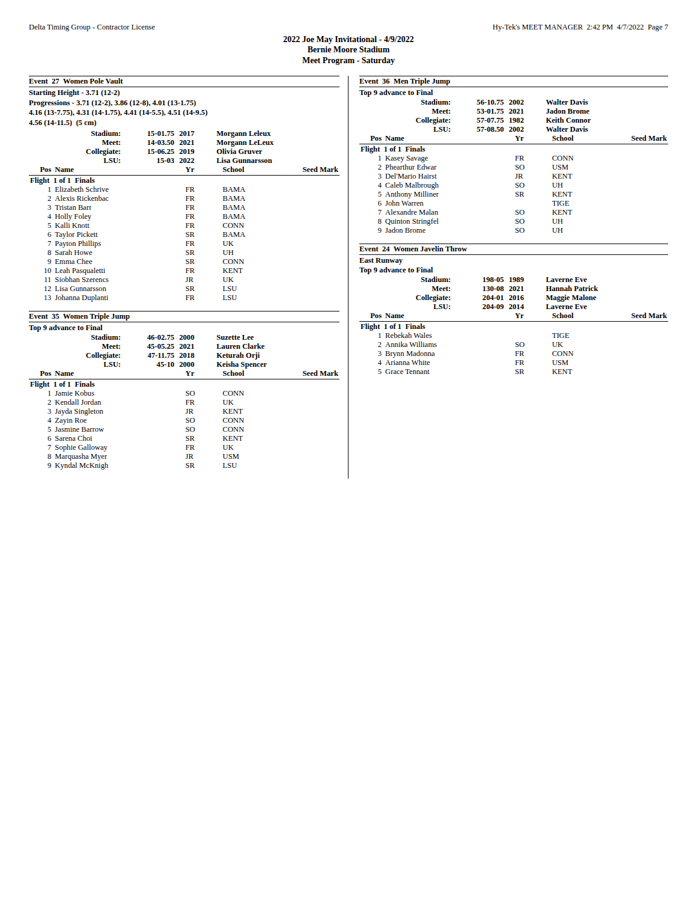Delta Timing Group - Contractor License
Hy-Tek's MEET MANAGER 2:42 PM 4/7/2022 Page 7
2022 Joe May Invitational - 4/9/2022
Bernie Moore Stadium
Meet Program - Saturday
Event 27 Women Pole Vault
Starting Height - 3.71 (12-2)
Progressions - 3.71 (12-2), 3.86 (12-8), 4.01 (13-1.75)
4.16 (13-7.75), 4.31 (14-1.75), 4.41 (14-5.5), 4.51 (14-9.5)
4.56 (14-11.5) (5 cm)
| Stadium: | 15-01.75 | 2017 | Morgann Leleux |
| Meet: | 14-03.50 | 2021 | Morgann LeLeux |
| Collegiate: | 15-06.25 | 2019 | Olivia Gruver |
| LSU: | 15-03 | 2022 | Lisa Gunnarsson |
| Pos | Name | Yr | School | Seed Mark |
| Flight 1 of 1 Finals |
| 1 | Elizabeth Schrive | FR | BAMA | |
| 2 | Alexis Rickenbac | FR | BAMA | |
| 3 | Tristan Barr | FR | BAMA | |
| 4 | Holly Foley | FR | BAMA | |
| 5 | Kalli Knott | FR | CONN | |
| 6 | Taylor Pickett | SR | BAMA | |
| 7 | Payton Phillips | FR | UK | |
| 8 | Sarah Howe | SR | UH | |
| 9 | Emma Chee | SR | CONN | |
| 10 | Leah Pasqualetti | FR | KENT | |
| 11 | Siobhan Szerencs | JR | UK | |
| 12 | Lisa Gunnarsson | SR | LSU | |
| 13 | Johanna Duplanti | FR | LSU | |
Event 35 Women Triple Jump
Top 9 advance to Final
| Stadium: | 46-02.75 | 2000 | Suzette Lee |
| Meet: | 45-05.25 | 2021 | Lauren Clarke |
| Collegiate: | 47-11.75 | 2018 | Keturah Orji |
| LSU: | 45-10 | 2000 | Keisha Spencer |
| Pos | Name | Yr | School | Seed Mark |
| Flight 1 of 1 Finals |
| 1 | Jamie Kobus | SO | CONN | |
| 2 | Kendall Jordan | FR | UK | |
| 3 | Jayda Singleton | JR | KENT | |
| 4 | Zayin Roe | SO | CONN | |
| 5 | Jasmine Barrow | SO | CONN | |
| 6 | Sarena Choi | SR | KENT | |
| 7 | Sophie Galloway | FR | UK | |
| 8 | Marquasha Myer | JR | USM | |
| 9 | Kyndal McKnigh | SR | LSU | |
Event 36 Men Triple Jump
Top 9 advance to Final
| Stadium: | 56-10.75 | 2002 | Walter Davis |
| Meet: | 53-01.75 | 2021 | Jadon Brome |
| Collegiate: | 57-07.75 | 1982 | Keith Connor |
| LSU: | 57-08.50 | 2002 | Walter Davis |
| Pos | Name | Yr | School | Seed Mark |
| Flight 1 of 1 Finals |
| 1 | Kasey Savage | FR | CONN | |
| 2 | Phearthur Edwar | SO | USM | |
| 3 | Del'Mario Hairst | JR | KENT | |
| 4 | Caleb Malbrough | SO | UH | |
| 5 | Anthony Milliner | SR | KENT | |
| 6 | John Warren | | TIGE | |
| 7 | Alexandre Malan | SO | KENT | |
| 8 | Quinton Stringfel | SO | UH | |
| 9 | Jadon Brome | SO | UH | |
Event 24 Women Javelin Throw
East Runway
Top 9 advance to Final
| Stadium: | 198-05 | 1989 | Laverne Eve |
| Meet: | 130-08 | 2021 | Hannah Patrick |
| Collegiate: | 204-01 | 2016 | Maggie Malone |
| LSU: | 204-09 | 2014 | Laverne Eve |
| Pos | Name | Yr | School | Seed Mark |
| Flight 1 of 1 Finals |
| 1 | Rebekah Wales | | TIGE | |
| 2 | Annika Williams | SO | UK | |
| 3 | Brynn Madonna | FR | CONN | |
| 4 | Arianna White | FR | USM | |
| 5 | Grace Tennant | SR | KENT | |